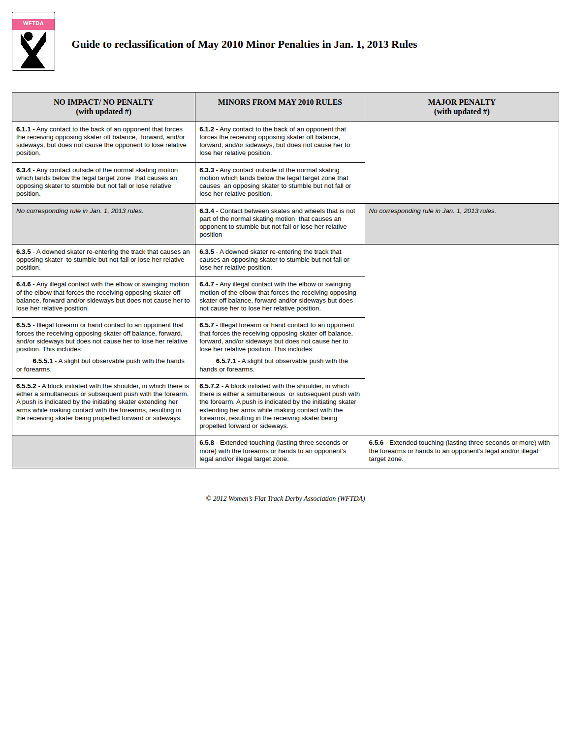WFTDA
Guide to reclassification of May 2010 Minor Penalties in Jan. 1, 2013 Rules
| NO IMPACT/ NO PENALTY (with updated #) | MINORS FROM MAY 2010 RULES | MAJOR PENALTY (with updated #) |
| --- | --- | --- |
| 6.1.1 - Any contact to the back of an opponent that forces the receiving opposing skater off balance, forward, and/or sideways, but does not cause the opponent to lose relative position. | 6.1.2 - Any contact to the back of an opponent that forces the receiving opposing skater off balance, forward, and/or sideways, but does not cause her to lose her relative position. | |
| 6.3.4 - Any contact outside of the normal skating motion which lands below the legal target zone that causes an opposing skater to stumble but not fall or lose relative position. | 6.3.3 - Any contact outside of the normal skating motion which lands below the legal target zone that causes an opposing skater to stumble but not fall or lose her relative position. |
| No corresponding rule in Jan. 1, 2013 rules. | 6.3.4 - Contact between skates and wheels that is not part of the normal skating motion that causes an opponent to stumble but not fall or lose her relative position | No corresponding rule in Jan. 1, 2013 rules. |
| 6.3.5 - A downed skater re-entering the track that causes an opposing skater to stumble but not fall or lose her relative position. | 6.3.5 - A downed skater re-entering the track that causes an opposing skater to stumble but not fall or lose her relative position. | |
| 6.4.6 - Any illegal contact with the elbow or swinging motion of the elbow that forces the receiving opposing skater off balance, forward and/or sideways but does not cause her to lose her relative position. | 6.4.7 - Any illegal contact with the elbow or swinging motion of the elbow that forces the receiving opposing skater off balance, forward and/or sideways but does not cause her to lose her relative position. |
| 6.5.5 - Illegal forearm or hand contact to an opponent that forces the receiving opposing skater off balance, forward, and/or sideways but does not cause her to lose her relative position. This includes: 6.5.5.1 - A slight but observable push with the hands or forearms. | 6.5.7 - Illegal forearm or hand contact to an opponent that forces the receiving opposing skater off balance, forward, and/or sideways but does not cause her to lose her relative position. This includes: 6.5.7.1 - A slight but observable push with the hands or forearms. |
| 6.5.5.2 - A block initiated with the shoulder, in which there is either a simultaneous or subsequent push with the forearm. A push is indicated by the initiating skater extending her arms while making contact with the forearms, resulting in the receiving skater being propelled forward or sideways. | 6.5.7.2 - A block initiated with the shoulder, in which there is either a simultaneous or subsequent push with the forearm. A push is indicated by the initiating skater extending her arms while making contact with the forearms, resulting in the receiving skater being propelled forward or sideways. |
| | 6.5.8 - Extended touching (lasting three seconds or more) with the forearms or hands to an opponent’s legal and/or illegal target zone. | 6.5.6 - Extended touching (lasting three seconds or more) with the forearms or hands to an opponent’s legal and/or illegal target zone. |
© 2012 Women’s Flat Track Derby Association (WFTDA)